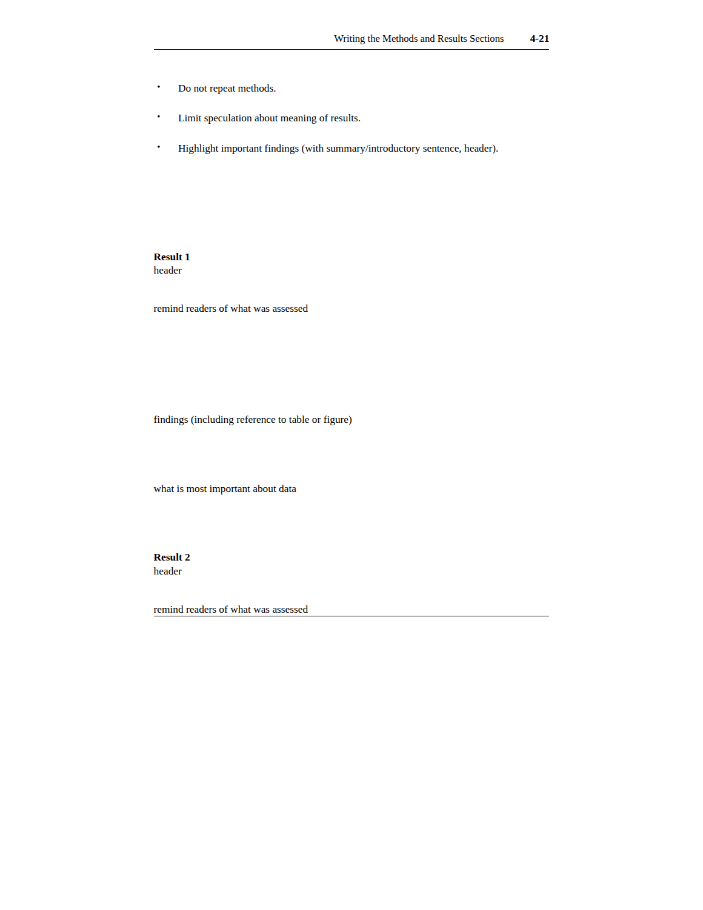Writing the Methods and Results Sections 4-21
Do not repeat methods.
Limit speculation about meaning of results.
Highlight important findings (with summary/introductory sentence, header).
Result 1
header
remind readers of what was assessed
findings (including reference to table or figure)
what is most important about data
Result 2
header
remind readers of what was assessed